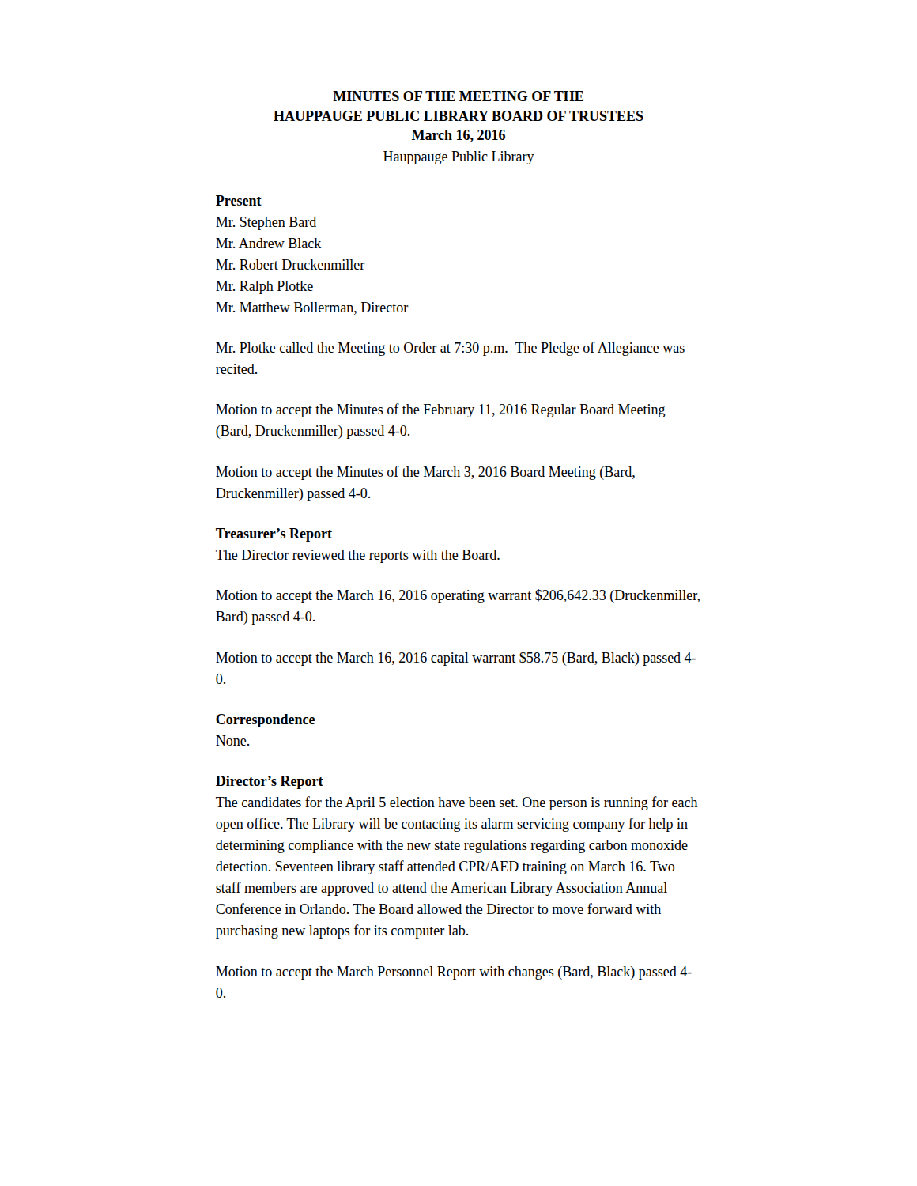MINUTES OF THE MEETING OF THE HAUPPAUGE PUBLIC LIBRARY BOARD OF TRUSTEES March 16, 2016
Hauppauge Public Library
Present
Mr. Stephen Bard
Mr. Andrew Black
Mr. Robert Druckenmiller
Mr. Ralph Plotke
Mr. Matthew Bollerman, Director
Mr. Plotke called the Meeting to Order at 7:30 p.m. The Pledge of Allegiance was recited.
Motion to accept the Minutes of the February 11, 2016 Regular Board Meeting (Bard, Druckenmiller) passed 4-0.
Motion to accept the Minutes of the March 3, 2016 Board Meeting (Bard, Druckenmiller) passed 4-0.
Treasurer’s Report
The Director reviewed the reports with the Board.
Motion to accept the March 16, 2016 operating warrant $206,642.33 (Druckenmiller, Bard) passed 4-0.
Motion to accept the March 16, 2016 capital warrant $58.75 (Bard, Black) passed 4-0.
Correspondence
None.
Director’s Report
The candidates for the April 5 election have been set. One person is running for each open office. The Library will be contacting its alarm servicing company for help in determining compliance with the new state regulations regarding carbon monoxide detection. Seventeen library staff attended CPR/AED training on March 16. Two staff members are approved to attend the American Library Association Annual Conference in Orlando. The Board allowed the Director to move forward with purchasing new laptops for its computer lab.
Motion to accept the March Personnel Report with changes (Bard, Black) passed 4-0.